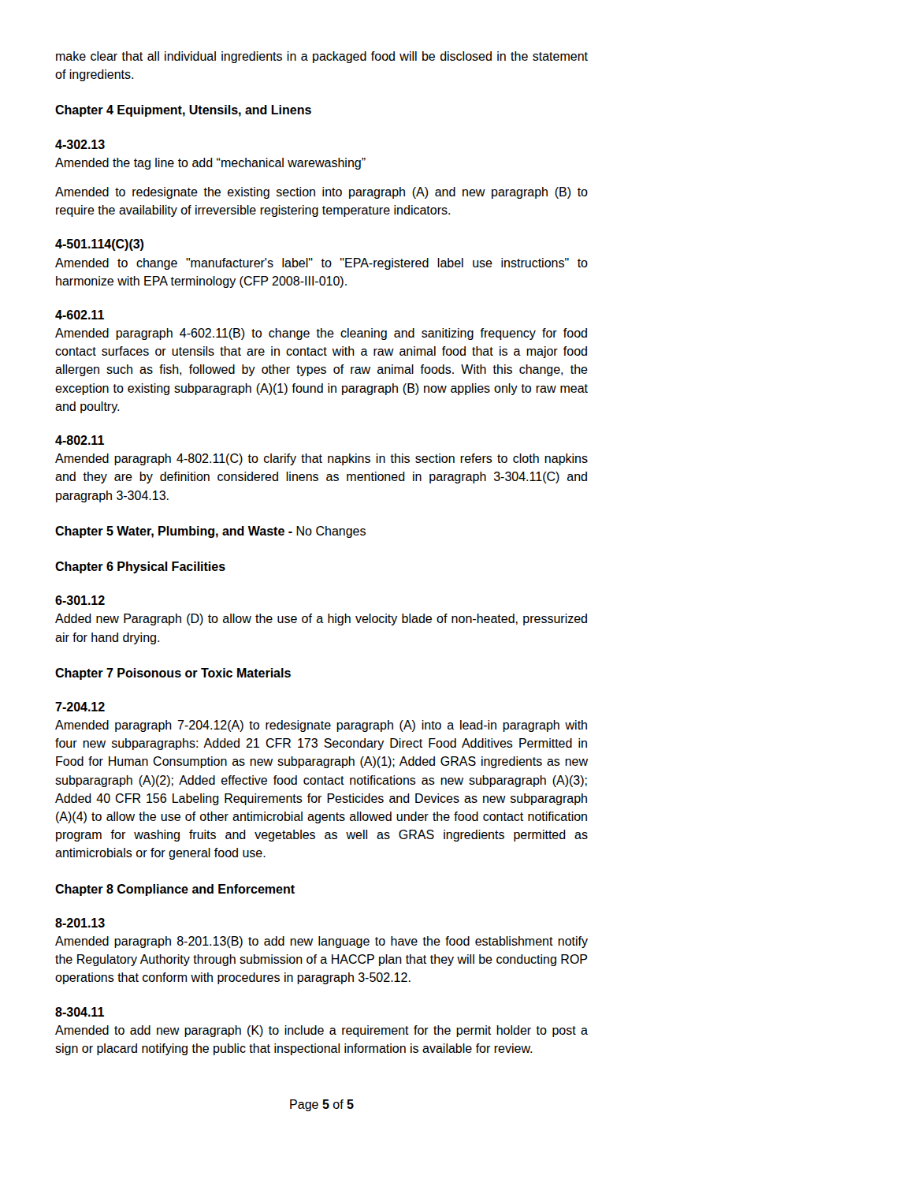make clear that all individual ingredients in a packaged food will be disclosed in the statement of ingredients.
Chapter 4 Equipment, Utensils, and Linens
4-302.13
Amended the tag line to add “mechanical warewashing”
Amended to redesignate the existing section into paragraph (A) and new paragraph (B) to require the availability of irreversible registering temperature indicators.
4-501.114(C)(3)
Amended to change "manufacturer's label" to "EPA-registered label use instructions" to harmonize with EPA terminology (CFP 2008-III-010).
4-602.11
Amended paragraph 4-602.11(B) to change the cleaning and sanitizing frequency for food contact surfaces or utensils that are in contact with a raw animal food that is a major food allergen such as fish, followed by other types of raw animal foods. With this change, the exception to existing subparagraph (A)(1) found in paragraph (B) now applies only to raw meat and poultry.
4-802.11
Amended paragraph 4-802.11(C) to clarify that napkins in this section refers to cloth napkins and they are by definition considered linens as mentioned in paragraph 3-304.11(C) and paragraph 3-304.13.
Chapter 5 Water, Plumbing, and Waste - No Changes
Chapter 6 Physical Facilities
6-301.12
Added new Paragraph (D) to allow the use of a high velocity blade of non-heated, pressurized air for hand drying.
Chapter 7 Poisonous or Toxic Materials
7-204.12
Amended paragraph 7-204.12(A) to redesignate paragraph (A) into a lead-in paragraph with four new subparagraphs: Added 21 CFR 173 Secondary Direct Food Additives Permitted in Food for Human Consumption as new subparagraph (A)(1); Added GRAS ingredients as new subparagraph (A)(2); Added effective food contact notifications as new subparagraph (A)(3); Added 40 CFR 156 Labeling Requirements for Pesticides and Devices as new subparagraph (A)(4) to allow the use of other antimicrobial agents allowed under the food contact notification program for washing fruits and vegetables as well as GRAS ingredients permitted as antimicrobials or for general food use.
Chapter 8 Compliance and Enforcement
8-201.13
Amended paragraph 8-201.13(B) to add new language to have the food establishment notify the Regulatory Authority through submission of a HACCP plan that they will be conducting ROP operations that conform with procedures in paragraph 3-502.12.
8-304.11
Amended to add new paragraph (K) to include a requirement for the permit holder to post a sign or placard notifying the public that inspectional information is available for review.
Page 5 of 5